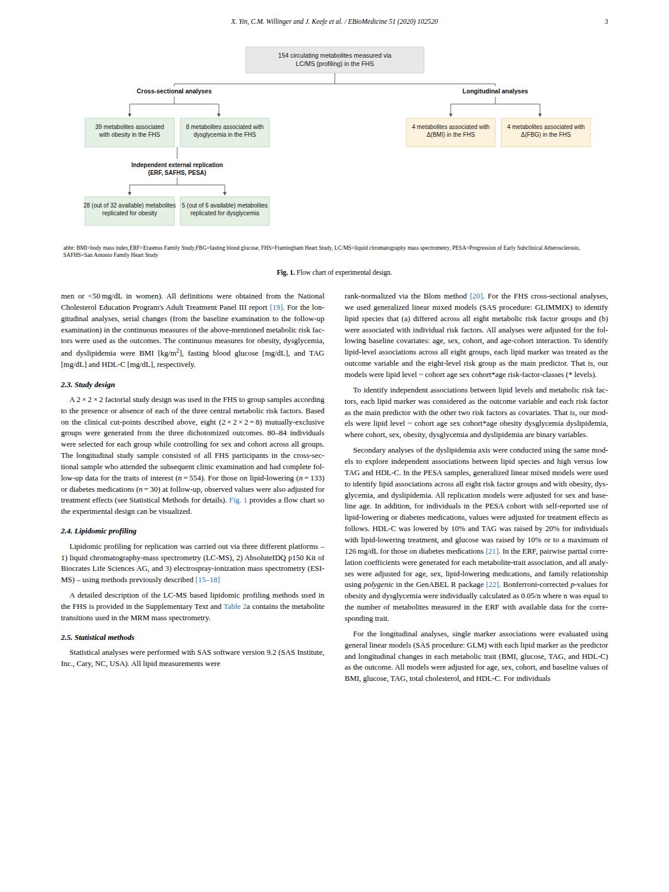X. Yin, C.M. Willinger and J. Keefe et al. / EBioMedicine 51 (2020) 102520
3
154 circulating metabolites measured via LC/MS (profiling) in the FHS Cross-sectional analyses Longitudinal analyses 39 metabolites associated with obesity in the FHS 8 metabolites associated with dysglycemia in the FHS 4 metabolites associated with Δ(BMI) in the FHS 4 metabolites associated with Δ(FBG) in the FHS Independent external replication (ERF, SAFHS, PESA) 28 (out of 32 available) metabolites replicated for obesity 5 (out of 6 available) metabolites replicated for dysglycemia
abbr: BMI=body mass index,ERF=Erasmus Family Study,FBG=fasting blood glucose, FHS=Framingham Heart Study, LC/MS=liquid chromatography mass spectrometry, PESA=Progression of Early Subclinical Atherosclerosis, SAFHS=San Antonio Family Heart Study
Fig. 1. Flow chart of experimental design.
men or <50 mg/dL in women). All definitions were obtained from the National Cholesterol Education Program's Adult Treatment Panel III report [19]. For the longitudinal analyses, serial changes (from the baseline examination to the follow-up examination) in the continuous measures of the above-mentioned metabolic risk factors were used as the outcomes. The continuous measures for obesity, dysglycemia, and dyslipidemia were BMI [kg/m2], fasting blood glucose [mg/dL], and TAG [mg/dL] and HDL-C [mg/dL], respectively.
2.3. Study design
A 2 × 2 × 2 factorial study design was used in the FHS to group samples according to the presence or absence of each of the three central metabolic risk factors. Based on the clinical cut-points described above, eight (2 × 2 × 2 = 8) mutually-exclusive groups were generated from the three dichotomized outcomes. 80–84 individuals were selected for each group while controlling for sex and cohort across all groups. The longitudinal study sample consisted of all FHS participants in the cross-sectional sample who attended the subsequent clinic examination and had complete follow-up data for the traits of interest (n = 554). For those on lipid-lowering (n = 133) or diabetes medications (n = 30) at follow-up, observed values were also adjusted for treatment effects (see Statistical Methods for details). Fig. 1 provides a flow chart so the experimental design can be visualized.
2.4. Lipidomic profiling
Lipidomic profiling for replication was carried out via three different platforms – 1) liquid chromatography-mass spectrometry (LC-MS), 2) AbsoluteIDQ p150 Kit of Biocrates Life Sciences AG, and 3) electrospray-ionization mass spectrometry (ESI-MS) – using methods previously described [15–18]
A detailed description of the LC-MS based lipidomic profiling methods used in the FHS is provided in the Supplementary Text and Table 2a contains the metabolite transitions used in the MRM mass spectrometry.
2.5. Statistical methods
Statistical analyses were performed with SAS software version 9.2 (SAS Institute, Inc., Cary, NC, USA). All lipid measurements were
rank-normalized via the Blom method [20]. For the FHS cross-sectional analyses, we used generalized linear mixed models (SAS procedure: GLIMMIX) to identify lipid species that (a) differed across all eight metabolic risk factor groups and (b) were associated with individual risk factors. All analyses were adjusted for the following baseline covariates: age, sex, cohort, and age-cohort interaction. To identify lipid-level associations across all eight groups, each lipid marker was treated as the outcome variable and the eight-level risk group as the main predictor. That is, our models were lipid level ~ cohort age sex cohort*age risk-factor-classes (* levels).
To identify independent associations between lipid levels and metabolic risk factors, each lipid marker was considered as the outcome variable and each risk factor as the main predictor with the other two risk factors as covariates. That is, our models were lipid level ~ cohort age sex cohort*age obesity dysglycemia dyslipidemia, where cohort, sex, obesity, dysglycemia and dyslipidemia are binary variables.
Secondary analyses of the dyslipidemia axis were conducted using the same models to explore independent associations between lipid species and high versus low TAG and HDL-C. In the PESA samples, generalized linear mixed models were used to identify lipid associations across all eight risk factor groups and with obesity, dysglycemia, and dyslipidemia. All replication models were adjusted for sex and baseline age. In addition, for individuals in the PESA cohort with self-reported use of lipid-lowering or diabetes medications, values were adjusted for treatment effects as follows. HDL-C was lowered by 10% and TAG was raised by 20% for individuals with lipid-lowering treatment, and glucose was raised by 10% or to a maximum of 126 mg/dL for those on diabetes medications [21]. In the ERF, pairwise partial correlation coefficients were generated for each metabolite-trait association, and all analyses were adjusted for age, sex, lipid-lowering medications, and family relationship using polygenic in the GenABEL R package [22]. Bonferroni-corrected p-values for obesity and dysglycemia were individually calculated as 0.05/n where n was equal to the number of metabolites measured in the ERF with available data for the corresponding trait.
For the longitudinal analyses, single marker associations were evaluated using general linear models (SAS procedure: GLM) with each lipid marker as the predictor and longitudinal changes in each metabolic trait (BMI, glucose, TAG, and HDL-C) as the outcome. All models were adjusted for age, sex, cohort, and baseline values of BMI, glucose, TAG, total cholesterol, and HDL-C. For individuals